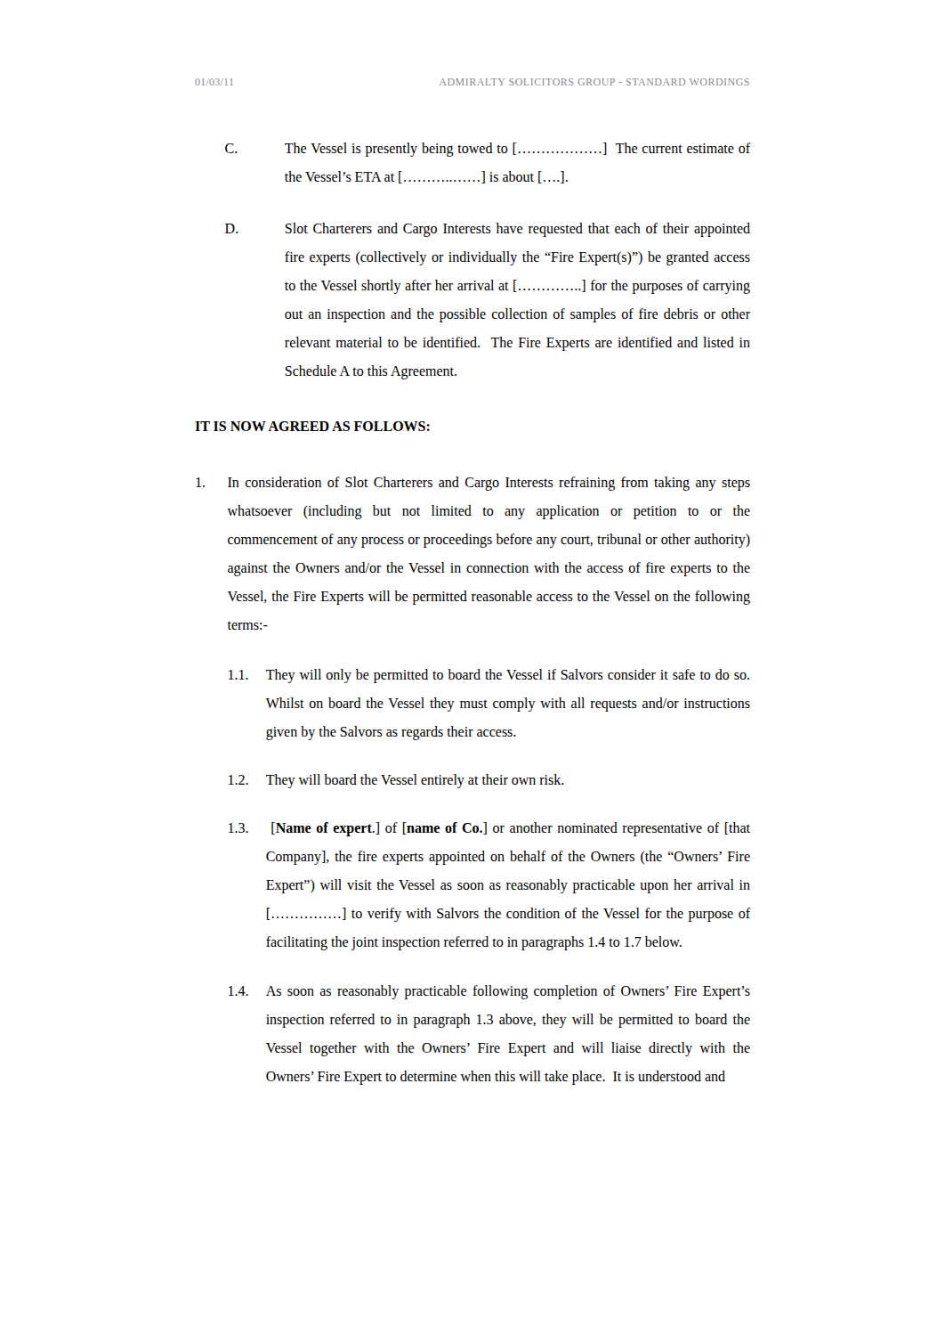01/03/11 Admiralty Solicitors Group - Standard Wordings
C.
The Vessel is presently being towed to [………………] The current estimate of the Vessel’s ETA at [………..……] is about [….].
D.
Slot Charterers and Cargo Interests have requested that each of their appointed fire experts (collectively or individually the “Fire Expert(s)”) be granted access to the Vessel shortly after her arrival at […………..] for the purposes of carrying out an inspection and the possible collection of samples of fire debris or other relevant material to be identified. The Fire Experts are identified and listed in Schedule A to this Agreement.
IT IS NOW AGREED AS FOLLOWS:
1.
In consideration of Slot Charterers and Cargo Interests refraining from taking any steps whatsoever (including but not limited to any application or petition to or the commencement of any process or proceedings before any court, tribunal or other authority) against the Owners and/or the Vessel in connection with the access of fire experts to the Vessel, the Fire Experts will be permitted reasonable access to the Vessel on the following terms:-
1.1.
They will only be permitted to board the Vessel if Salvors consider it safe to do so. Whilst on board the Vessel they must comply with all requests and/or instructions given by the Salvors as regards their access.
1.2.
They will board the Vessel entirely at their own risk.
1.3.
[Name of expert.] of [name of Co.] or another nominated representative of [that Company], the fire experts appointed on behalf of the Owners (the “Owners’ Fire Expert”) will visit the Vessel as soon as reasonably practicable upon her arrival in [……………] to verify with Salvors the condition of the Vessel for the purpose of facilitating the joint inspection referred to in paragraphs 1.4 to 1.7 below.
1.4.
As soon as reasonably practicable following completion of Owners’ Fire Expert’s inspection referred to in paragraph 1.3 above, they will be permitted to board the Vessel together with the Owners’ Fire Expert and will liaise directly with the Owners’ Fire Expert to determine when this will take place. It is understood and